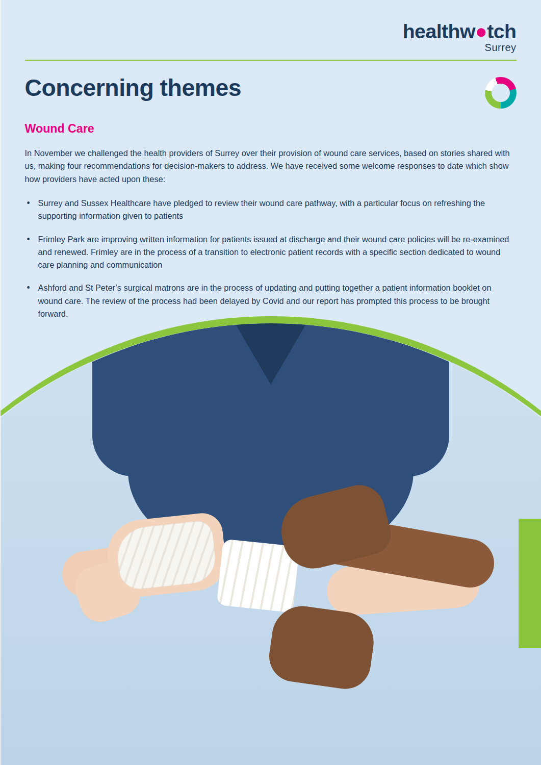healthw●tch
Surrey
Concerning themes
Wound Care
In November we challenged the health providers of Surrey over their provision of wound care services, based on stories shared with us, making four recommendations for decision-makers to address. We have received some welcome responses to date which show how providers have acted upon these:
Surrey and Sussex Healthcare have pledged to review their wound care pathway, with a particular focus on refreshing the supporting information given to patients
Frimley Park are improving written information for patients issued at discharge and their wound care policies will be re-examined and renewed. Frimley are in the process of a transition to electronic patient records with a specific section dedicated to wound care planning and communication
Ashford and St Peter’s surgical matrons are in the process of updating and putting together a patient information booklet on wound care. The review of the process had been delayed by Covid and our report has prompted this process to be brought forward.
Photograph: a healthcare worker in blue scrubs applies a bandage to a patient’s hand and wrist.